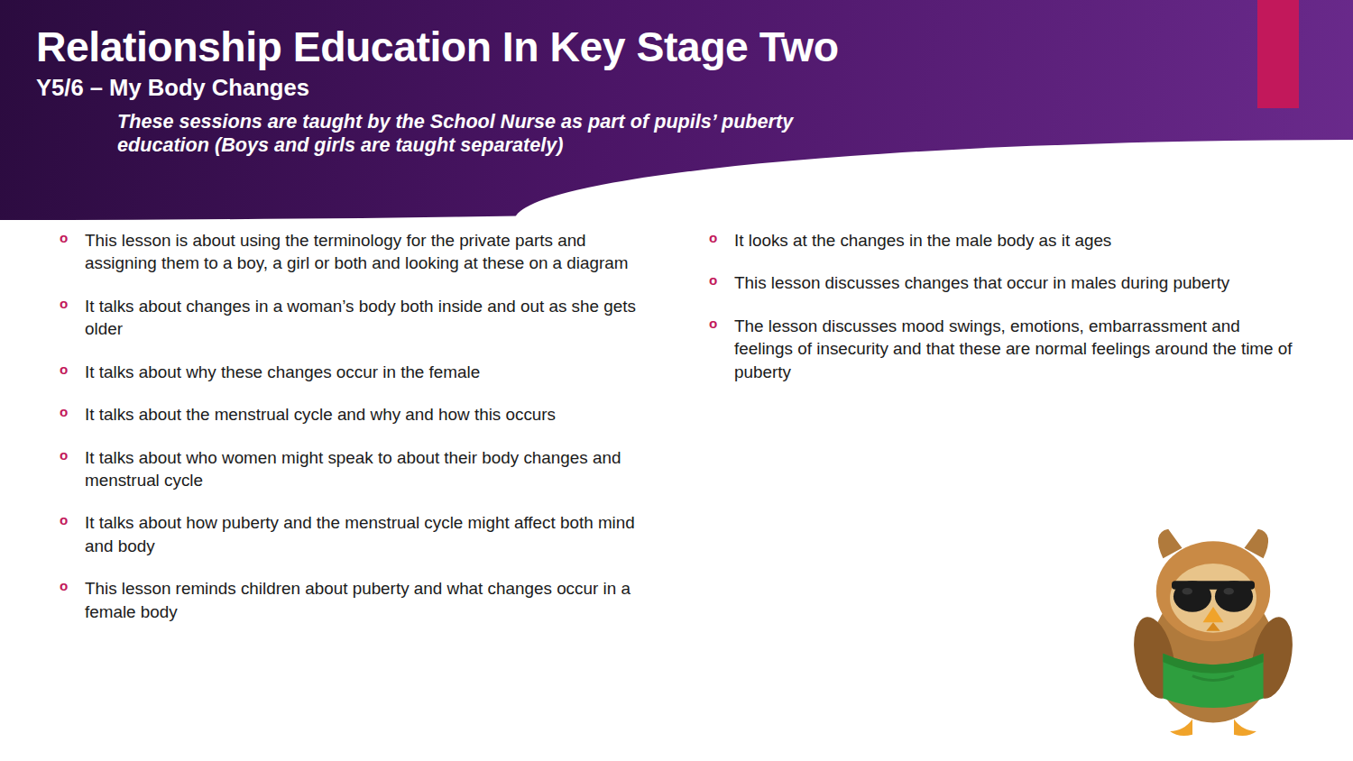Relationship Education In Key Stage Two
Y5/6 – My Body Changes
These sessions are taught by the School Nurse as part of pupils’ puberty education (Boys and girls are taught separately)
This lesson is about using the terminology for the private parts and assigning them to a boy, a girl or both and looking at these on a diagram
It talks about changes in a woman’s body both inside and out as she gets older
It talks about why these changes occur in the female
It talks about the menstrual cycle and why and how this occurs
It talks about who women might speak to about their body changes and menstrual cycle
It talks about how puberty and the menstrual cycle might affect both mind and body
This lesson reminds children about puberty and what changes occur in a female body
It looks at the changes in the male body as it ages
This lesson discusses changes that occur in males during puberty
The lesson discusses mood swings, emotions, embarrassment and feelings of insecurity and that these are normal feelings around the time of puberty